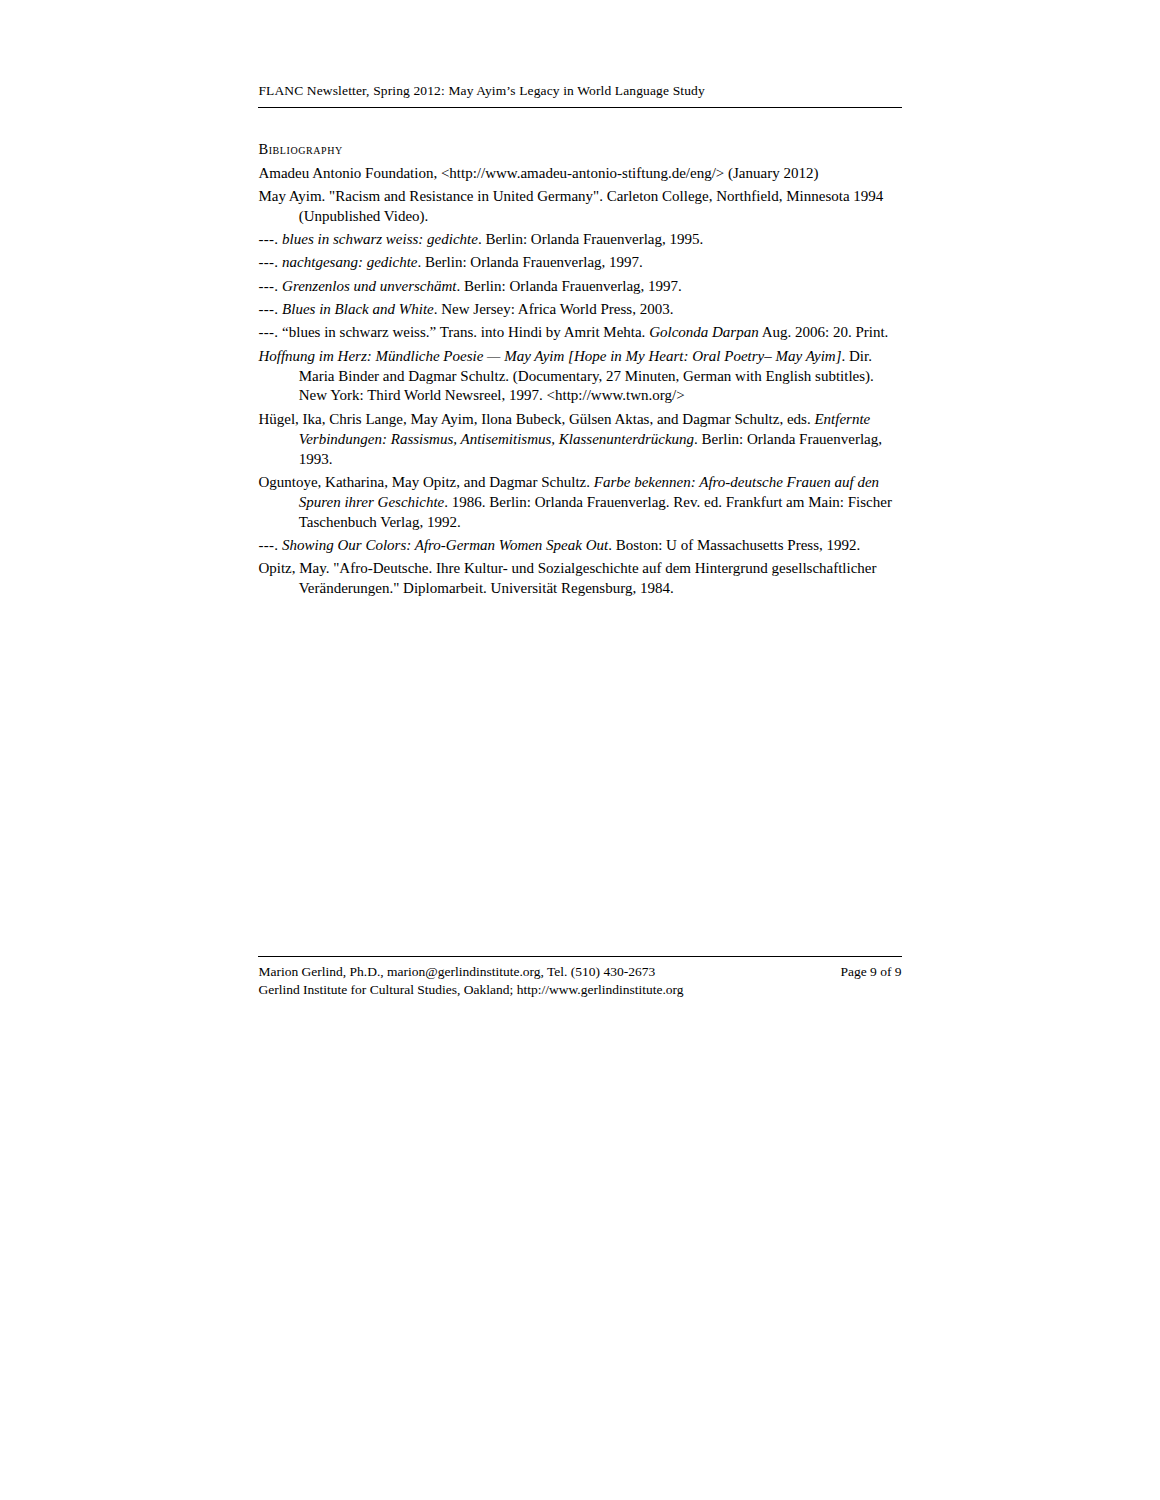FLANC Newsletter, Spring 2012: May Ayim’s Legacy in World Language Study
Bibliography
Amadeu Antonio Foundation, <http://www.amadeu-antonio-stiftung.de/eng/> (January 2012)
May Ayim. "Racism and Resistance in United Germany". Carleton College, Northfield, Minnesota 1994 (Unpublished Video).
---. blues in schwarz weiss: gedichte. Berlin: Orlanda Frauenverlag, 1995.
---. nachtgesang: gedichte. Berlin: Orlanda Frauenverlag, 1997.
---. Grenzenlos und unverschämt. Berlin: Orlanda Frauenverlag, 1997.
---. Blues in Black and White. New Jersey: Africa World Press, 2003.
---. “blues in schwarz weiss.” Trans. into Hindi by Amrit Mehta. Golconda Darpan Aug. 2006: 20. Print.
Hoffnung im Herz: Mündliche Poesie — May Ayim [Hope in My Heart: Oral Poetry– May Ayim]. Dir. Maria Binder and Dagmar Schultz. (Documentary, 27 Minuten, German with English subtitles). New York: Third World Newsreel, 1997. <http://www.twn.org/>
Hügel, Ika, Chris Lange, May Ayim, Ilona Bubeck, Gülsen Aktas, and Dagmar Schultz, eds. Entfernte Verbindungen: Rassismus, Antisemitismus, Klassenunterdrückung. Berlin: Orlanda Frauenverlag, 1993.
Oguntoye, Katharina, May Opitz, and Dagmar Schultz. Farbe bekennen: Afro-deutsche Frauen auf den Spuren ihrer Geschichte. 1986. Berlin: Orlanda Frauenverlag. Rev. ed. Frankfurt am Main: Fischer Taschenbuch Verlag, 1992.
---. Showing Our Colors: Afro-German Women Speak Out. Boston: U of Massachusetts Press, 1992.
Opitz, May. "Afro-Deutsche. Ihre Kultur- und Sozialgeschichte auf dem Hintergrund gesellschaftlicher Veränderungen." Diplomarbeit. Universität Regensburg, 1984.
Marion Gerlind, Ph.D., marion@gerlindinstitute.org, Tel. (510) 430-2673
Gerlind Institute for Cultural Studies, Oakland; http://www.gerlindinstitute.org
Page 9 of 9